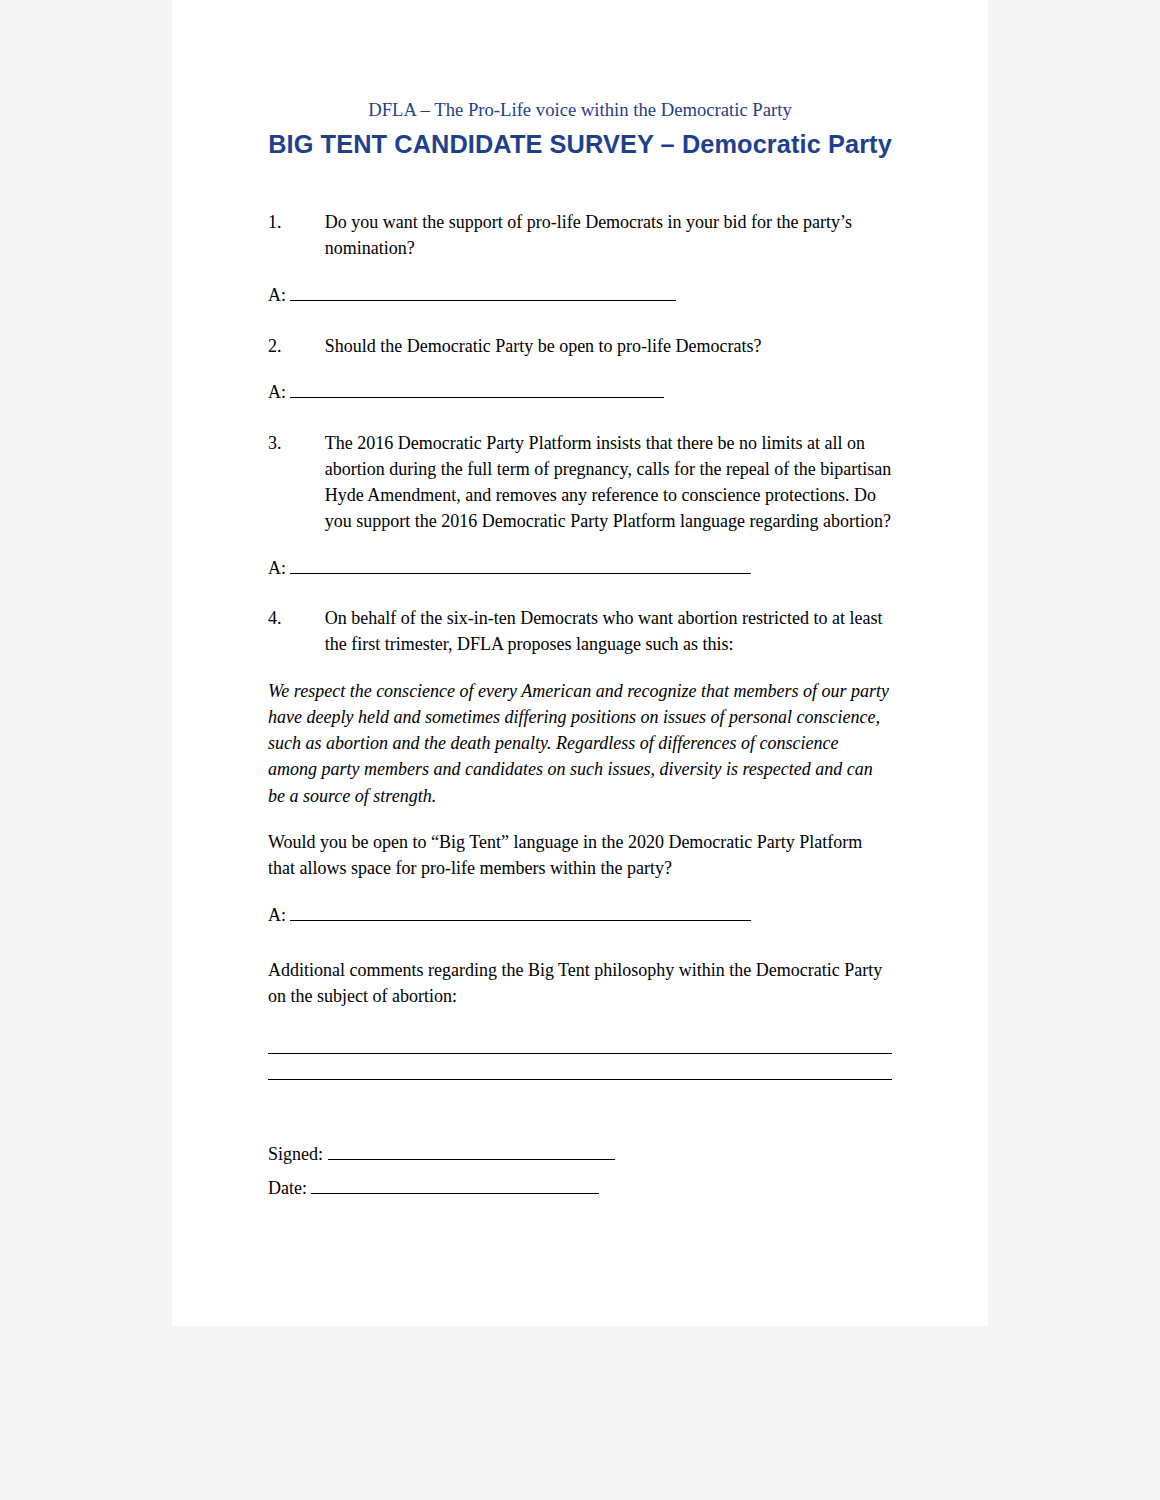DFLA – The Pro-Life voice within the Democratic Party
BIG TENT CANDIDATE SURVEY – Democratic Party
1. Do you want the support of pro-life Democrats in your bid for the party’s nomination?
A:
2. Should the Democratic Party be open to pro-life Democrats?
A:
3. The 2016 Democratic Party Platform insists that there be no limits at all on abortion during the full term of pregnancy, calls for the repeal of the bipartisan Hyde Amendment, and removes any reference to conscience protections. Do you support the 2016 Democratic Party Platform language regarding abortion?
A:
4. On behalf of the six-in-ten Democrats who want abortion restricted to at least the first trimester, DFLA proposes language such as this:
We respect the conscience of every American and recognize that members of our party have deeply held and sometimes differing positions on issues of personal conscience, such as abortion and the death penalty. Regardless of differences of conscience among party members and candidates on such issues, diversity is respected and can be a source of strength.
Would you be open to “Big Tent” language in the 2020 Democratic Party Platform that allows space for pro-life members within the party?
A:
Additional comments regarding the Big Tent philosophy within the Democratic Party on the subject of abortion:
Signed:
Date: